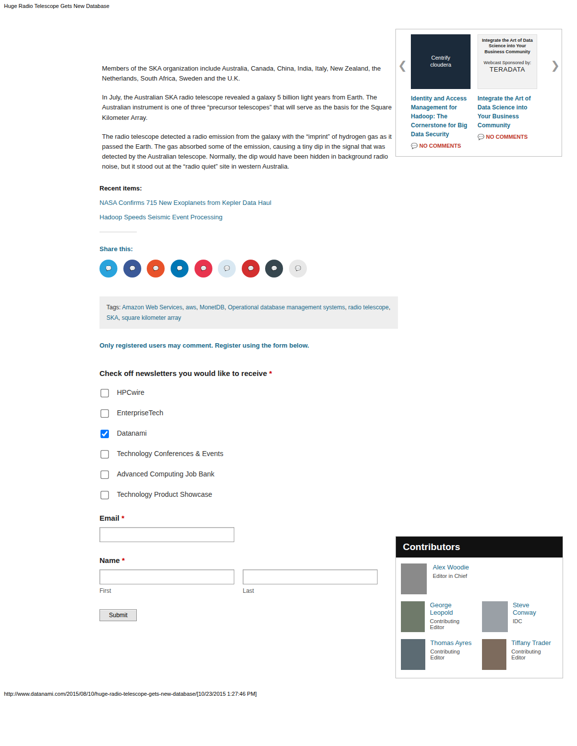Huge Radio Telescope Gets New Database
❮
❯
Centrify
cloudera
Identity and Access Management for Hadoop: The Cornerstone for Big Data Security
💬 NO COMMENTS
Integrate the Art of Data Science into Your Business Community
Webcast Sponsored by:
TERADATA
Integrate the Art of Data Science into Your Business Community
💬 NO COMMENTS
Contributors
Alex Woodie
Editor in Chief
George Leopold
Contributing Editor
Steve Conway
IDC
Thomas Ayres
Contributing Editor
Tiffany Trader
Contributing Editor
Members of the SKA organization include Australia, Canada, China, India, Italy, New Zealand, the Netherlands, South Africa, Sweden and the U.K.
In July, the Australian SKA radio telescope revealed a galaxy 5 billion light years from Earth. The Australian instrument is one of three “precursor telescopes” that will serve as the basis for the Square Kilometer Array.
The radio telescope detected a radio emission from the galaxy with the “imprint” of hydrogen gas as it passed the Earth. The gas absorbed some of the emission, causing a tiny dip in the signal that was detected by the Australian telescope. Normally, the dip would have been hidden in background radio noise, but it stood out at the “radio quiet” site in western Australia.
Recent items:
NASA Confirms 715 New Exoplanets from Kepler Data Haul Hadoop Speeds Seismic Event Processing
Share this:
💬58 💬5 💬 💬14 💬 💬 💬 💬 💬
Tags: Amazon Web Services, aws, MonetDB, Operational database management systems, radio telescope, SKA, square kilometer array
Only registered users may comment. Register using the form below.
Check off newsletters you would like to receive *
HPCwire
EnterpriseTech
Datanami
Technology Conferences & Events
Advanced Computing Job Bank
Technology Product Showcase
Email *
Name *
First
Last
Submit
http://www.datanami.com/2015/08/10/huge-radio-telescope-gets-new-database/[10/23/2015 1:27:46 PM]